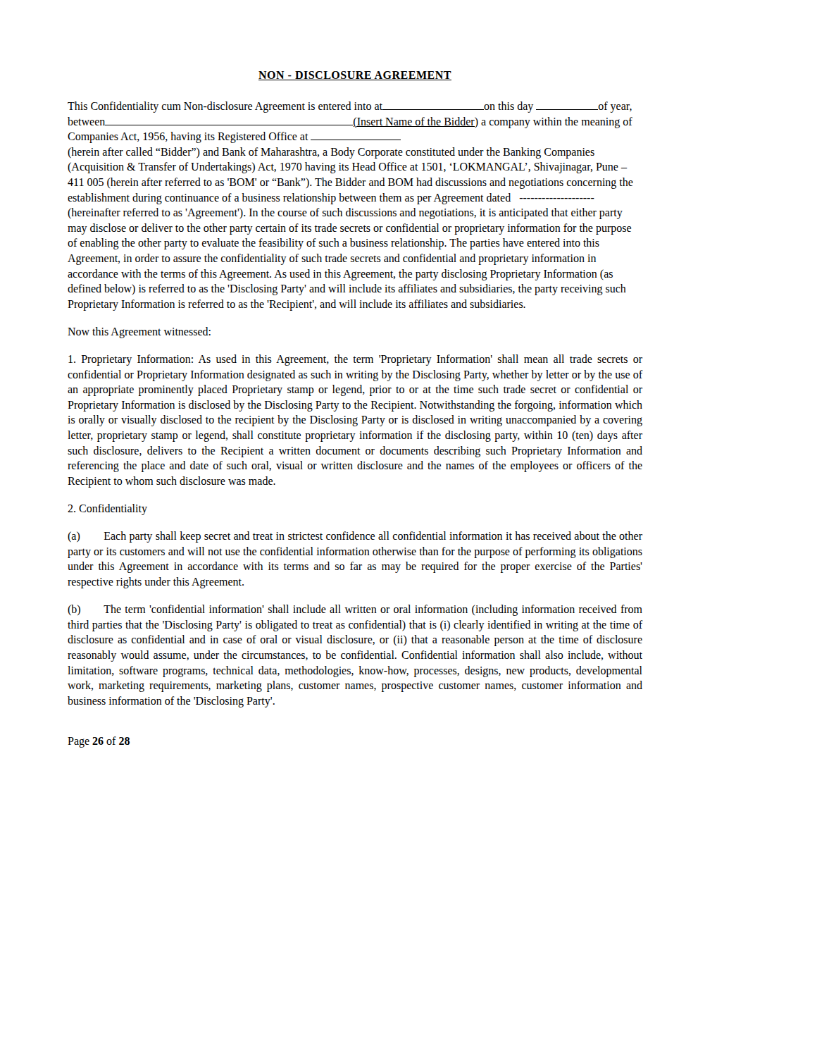NON - DISCLOSURE AGREEMENT
This Confidentiality cum Non-disclosure Agreement is entered into at on this day of year, between (Insert Name of the Bidder) a company within the meaning of Companies Act, 1956, having its Registered Office at
(herein after called “Bidder”) and Bank of Maharashtra, a Body Corporate constituted under the Banking Companies (Acquisition & Transfer of Undertakings) Act, 1970 having its Head Office at 1501, ‘LOKMANGAL’, Shivajinagar, Pune – 411 005 (herein after referred to as 'BOM' or “Bank”). The Bidder and BOM had discussions and negotiations concerning the establishment during continuance of a business relationship between them as per Agreement dated -------------------- (hereinafter referred to as 'Agreement'). In the course of such discussions and negotiations, it is anticipated that either party may disclose or deliver to the other party certain of its trade secrets or confidential or proprietary information for the purpose of enabling the other party to evaluate the feasibility of such a business relationship. The parties have entered into this Agreement, in order to assure the confidentiality of such trade secrets and confidential and proprietary information in accordance with the terms of this Agreement. As used in this Agreement, the party disclosing Proprietary Information (as defined below) is referred to as the 'Disclosing Party' and will include its affiliates and subsidiaries, the party receiving such Proprietary Information is referred to as the 'Recipient', and will include its affiliates and subsidiaries.
Now this Agreement witnessed:
1. Proprietary Information: As used in this Agreement, the term 'Proprietary Information' shall mean all trade secrets or confidential or Proprietary Information designated as such in writing by the Disclosing Party, whether by letter or by the use of an appropriate prominently placed Proprietary stamp or legend, prior to or at the time such trade secret or confidential or Proprietary Information is disclosed by the Disclosing Party to the Recipient. Notwithstanding the forgoing, information which is orally or visually disclosed to the recipient by the Disclosing Party or is disclosed in writing unaccompanied by a covering letter, proprietary stamp or legend, shall constitute proprietary information if the disclosing party, within 10 (ten) days after such disclosure, delivers to the Recipient a written document or documents describing such Proprietary Information and referencing the place and date of such oral, visual or written disclosure and the names of the employees or officers of the Recipient to whom such disclosure was made.
2. Confidentiality
(a) Each party shall keep secret and treat in strictest confidence all confidential information it has received about the other party or its customers and will not use the confidential information otherwise than for the purpose of performing its obligations under this Agreement in accordance with its terms and so far as may be required for the proper exercise of the Parties' respective rights under this Agreement.
(b) The term 'confidential information' shall include all written or oral information (including information received from third parties that the 'Disclosing Party' is obligated to treat as confidential) that is (i) clearly identified in writing at the time of disclosure as confidential and in case of oral or visual disclosure, or (ii) that a reasonable person at the time of disclosure reasonably would assume, under the circumstances, to be confidential. Confidential information shall also include, without limitation, software programs, technical data, methodologies, know-how, processes, designs, new products, developmental work, marketing requirements, marketing plans, customer names, prospective customer names, customer information and business information of the 'Disclosing Party'.
Page 26 of 28